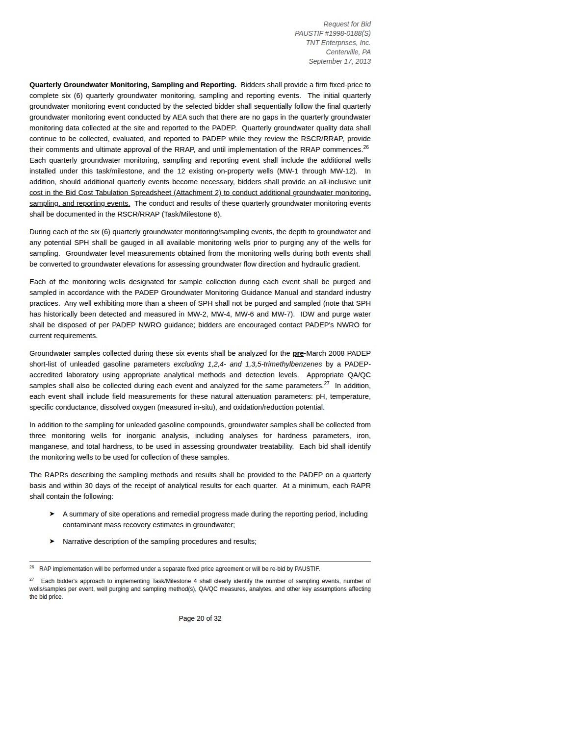Request for Bid
PAUSTIF #1998-0188(S)
TNT Enterprises, Inc.
Centerville, PA
September 17, 2013
Quarterly Groundwater Monitoring, Sampling and Reporting. Bidders shall provide a firm fixed-price to complete six (6) quarterly groundwater monitoring, sampling and reporting events. The initial quarterly groundwater monitoring event conducted by the selected bidder shall sequentially follow the final quarterly groundwater monitoring event conducted by AEA such that there are no gaps in the quarterly groundwater monitoring data collected at the site and reported to the PADEP. Quarterly groundwater quality data shall continue to be collected, evaluated, and reported to PADEP while they review the RSCR/RRAP, provide their comments and ultimate approval of the RRAP, and until implementation of the RRAP commences.26 Each quarterly groundwater monitoring, sampling and reporting event shall include the additional wells installed under this task/milestone, and the 12 existing on-property wells (MW-1 through MW-12). In addition, should additional quarterly events become necessary, bidders shall provide an all-inclusive unit cost in the Bid Cost Tabulation Spreadsheet (Attachment 2) to conduct additional groundwater monitoring, sampling, and reporting events. The conduct and results of these quarterly groundwater monitoring events shall be documented in the RSCR/RRAP (Task/Milestone 6).
During each of the six (6) quarterly groundwater monitoring/sampling events, the depth to groundwater and any potential SPH shall be gauged in all available monitoring wells prior to purging any of the wells for sampling. Groundwater level measurements obtained from the monitoring wells during both events shall be converted to groundwater elevations for assessing groundwater flow direction and hydraulic gradient.
Each of the monitoring wells designated for sample collection during each event shall be purged and sampled in accordance with the PADEP Groundwater Monitoring Guidance Manual and standard industry practices. Any well exhibiting more than a sheen of SPH shall not be purged and sampled (note that SPH has historically been detected and measured in MW-2, MW-4, MW-6 and MW-7). IDW and purge water shall be disposed of per PADEP NWRO guidance; bidders are encouraged contact PADEP's NWRO for current requirements.
Groundwater samples collected during these six events shall be analyzed for the pre-March 2008 PADEP short-list of unleaded gasoline parameters excluding 1,2,4- and 1,3,5-trimethylbenzenes by a PADEP-accredited laboratory using appropriate analytical methods and detection levels. Appropriate QA/QC samples shall also be collected during each event and analyzed for the same parameters.27 In addition, each event shall include field measurements for these natural attenuation parameters: pH, temperature, specific conductance, dissolved oxygen (measured in-situ), and oxidation/reduction potential.
In addition to the sampling for unleaded gasoline compounds, groundwater samples shall be collected from three monitoring wells for inorganic analysis, including analyses for hardness parameters, iron, manganese, and total hardness, to be used in assessing groundwater treatability. Each bid shall identify the monitoring wells to be used for collection of these samples.
The RAPRs describing the sampling methods and results shall be provided to the PADEP on a quarterly basis and within 30 days of the receipt of analytical results for each quarter. At a minimum, each RAPR shall contain the following:
A summary of site operations and remedial progress made during the reporting period, including contaminant mass recovery estimates in groundwater;
Narrative description of the sampling procedures and results;
26 RAP implementation will be performed under a separate fixed price agreement or will be re-bid by PAUSTIF.
27 Each bidder's approach to implementing Task/Milestone 4 shall clearly identify the number of sampling events, number of wells/samples per event, well purging and sampling method(s), QA/QC measures, analytes, and other key assumptions affecting the bid price.
Page 20 of 32